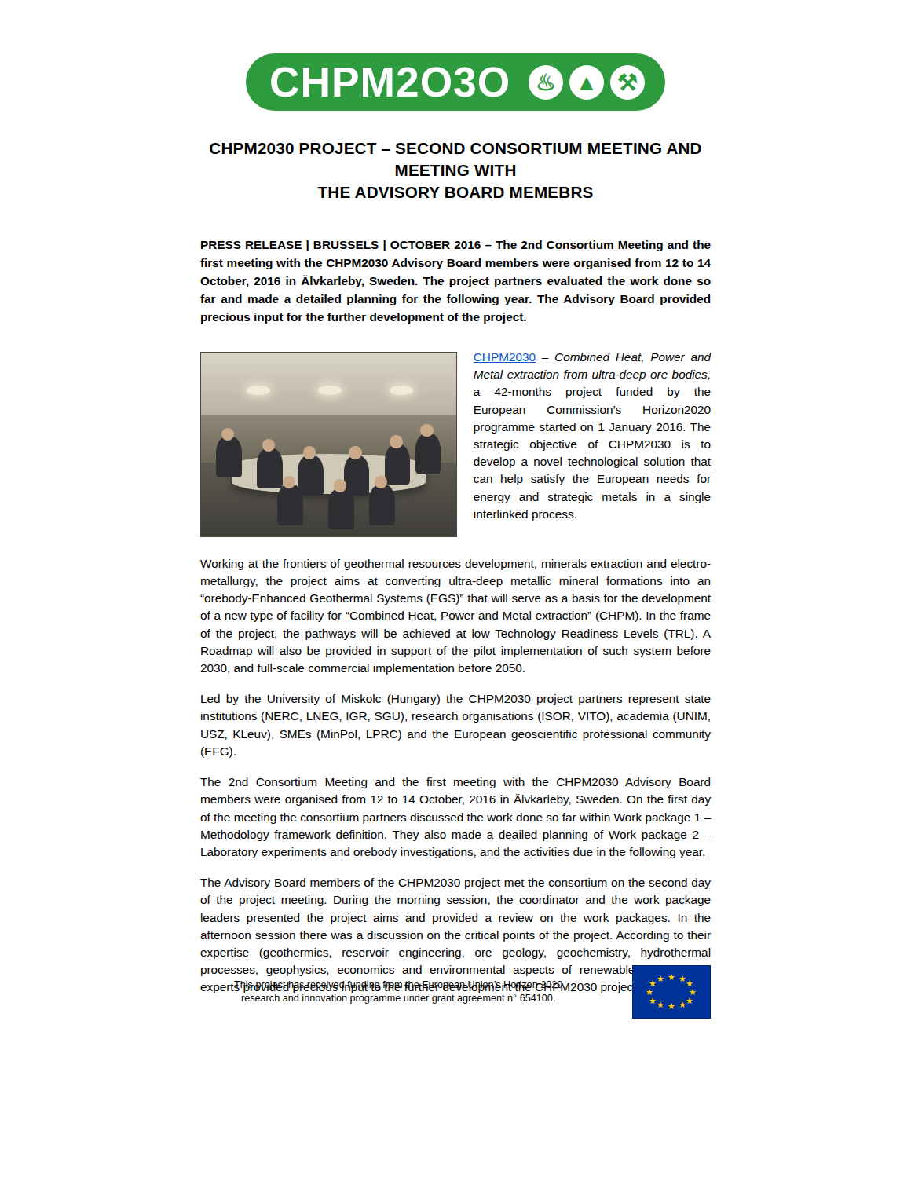CHPM2O3O ♨ ▲ ⚒
CHPM2030 PROJECT – SECOND CONSORTIUM MEETING AND MEETING WITH
THE ADVISORY BOARD MEMEBRS
PRESS RELEASE | BRUSSELS | OCTOBER 2016 – The 2nd Consortium Meeting and the first meeting with the CHPM2030 Advisory Board members were organised from 12 to 14 October, 2016 in Älvkarleby, Sweden. The project partners evaluated the work done so far and made a detailed planning for the following year. The Advisory Board provided precious input for the further development of the project.
CHPM2030 – Combined Heat, Power and Metal extraction from ultra-deep ore bodies, a 42-months project funded by the European Commission’s Horizon2020 programme started on 1 January 2016. The strategic objective of CHPM2030 is to develop a novel technological solution that can help satisfy the European needs for energy and strategic metals in a single interlinked process.
Working at the frontiers of geothermal resources development, minerals extraction and electro-metallurgy, the project aims at converting ultra-deep metallic mineral formations into an “orebody-Enhanced Geothermal Systems (EGS)” that will serve as a basis for the development of a new type of facility for “Combined Heat, Power and Metal extraction” (CHPM). In the frame of the project, the pathways will be achieved at low Technology Readiness Levels (TRL). A Roadmap will also be provided in support of the pilot implementation of such system before 2030, and full-scale commercial implementation before 2050.
Led by the University of Miskolc (Hungary) the CHPM2030 project partners represent state institutions (NERC, LNEG, IGR, SGU), research organisations (ISOR, VITO), academia (UNIM, USZ, KLeuv), SMEs (MinPol, LPRC) and the European geoscientific professional community (EFG).
The 2nd Consortium Meeting and the first meeting with the CHPM2030 Advisory Board members were organised from 12 to 14 October, 2016 in Älvkarleby, Sweden. On the first day of the meeting the consortium partners discussed the work done so far within Work package 1 – Methodology framework definition. They also made a deailed planning of Work package 2 – Laboratory experiments and orebody investigations, and the activities due in the following year.
The Advisory Board members of the CHPM2030 project met the consortium on the second day of the project meeting. During the morning session, the coordinator and the work package leaders presented the project aims and provided a review on the work packages. In the afternoon session there was a discussion on the critical points of the project. According to their expertise (geothermics, reservoir engineering, ore geology, geochemistry, hydrothermal processes, geophysics, economics and environmental aspects of renewable energy), the experts provided precious input to the further development the CHPM2030 project.
This project has received funding from the European Union’s Horizon 2020
research and innovation programme under grant agreement n° 654100.
★ ★ ★ ★ ★ ★ ★ ★ ★ ★ ★ ★